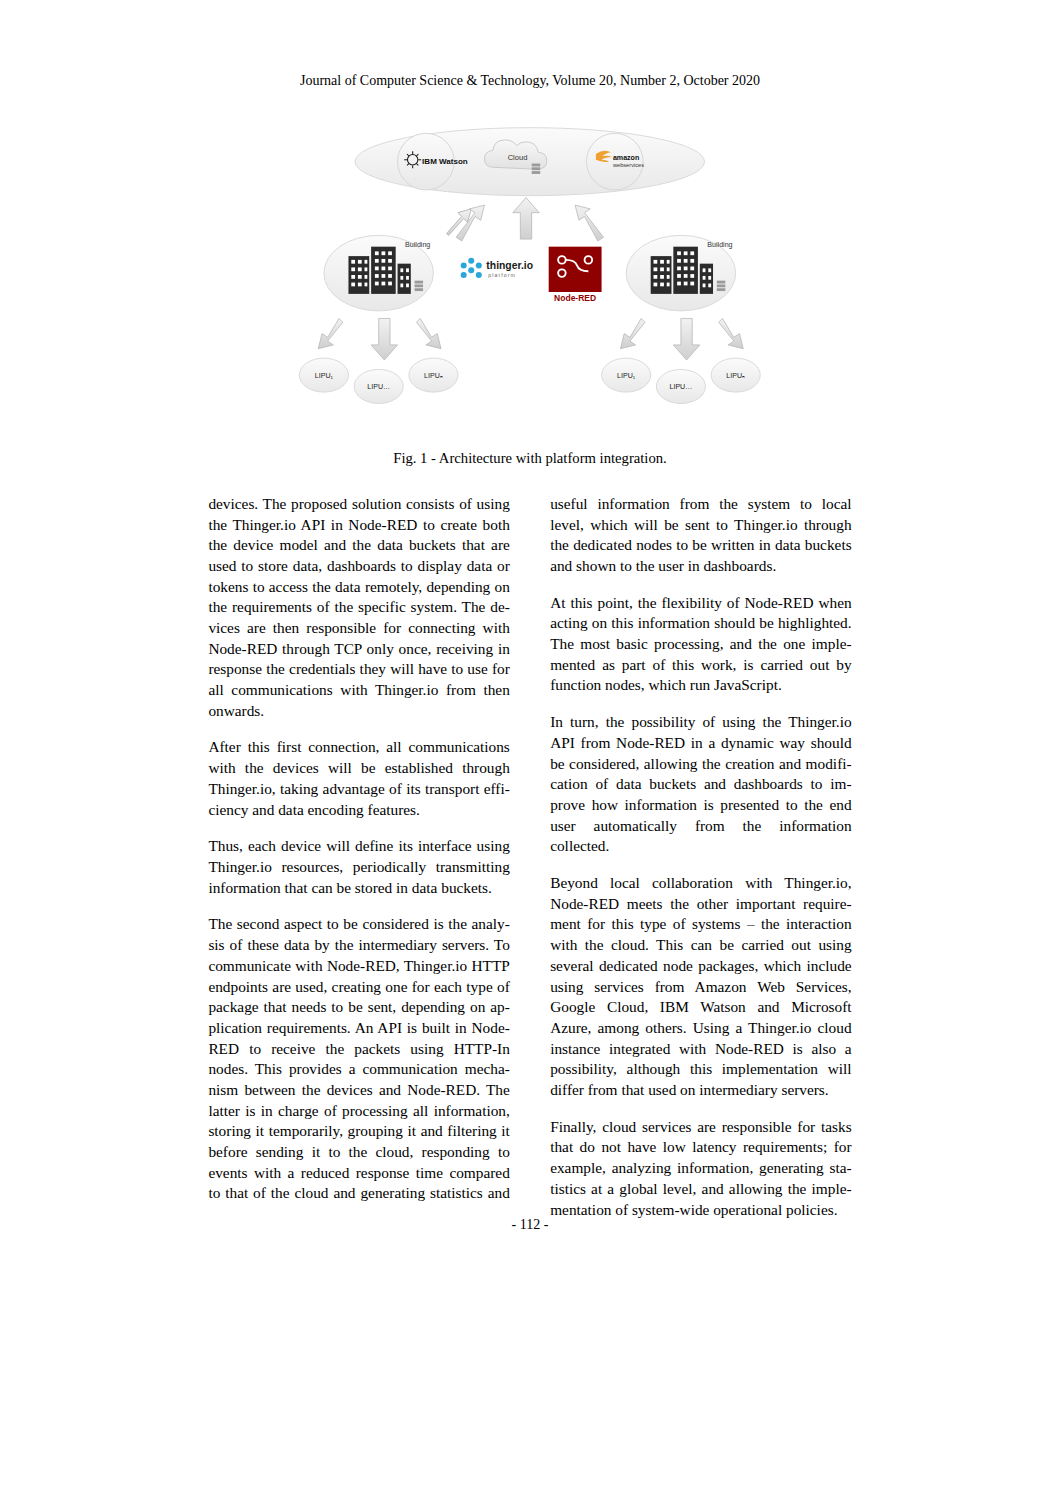Journal of Computer Science & Technology, Volume 20, Number 2, October 2020
IBM Watson Cloud amazon webservices Building thinger.io platform Node-RED Building LIPU₁ LIPU… LIPUₙ LIPU₁ LIPU… LIPUₙ
Fig. 1 - Architecture with platform integration.
devices. The proposed solution consists of using the Thinger.io API in Node-RED to create both the device model and the data buckets that are used to store data, dashboards to display data or tokens to access the data remotely, depending on the requirements of the specific system. The devices are then responsible for connecting with Node-RED through TCP only once, receiving in response the credentials they will have to use for all communications with Thinger.io from then onwards.
After this first connection, all communications with the devices will be established through Thinger.io, taking advantage of its transport efficiency and data encoding features.
Thus, each device will define its interface using Thinger.io resources, periodically transmitting information that can be stored in data buckets.
The second aspect to be considered is the analysis of these data by the intermediary servers. To communicate with Node-RED, Thinger.io HTTP endpoints are used, creating one for each type of package that needs to be sent, depending on application requirements. An API is built in Node-RED to receive the packets using HTTP-In nodes. This provides a communication mechanism between the devices and Node-RED. The latter is in charge of processing all information, storing it temporarily, grouping it and filtering it before sending it to the cloud, responding to events with a reduced response time compared to that of the cloud and generating statistics and useful information from the system to local level, which will be sent to Thinger.io through the dedicated nodes to be written in data buckets and shown to the user in dashboards.
At this point, the flexibility of Node-RED when acting on this information should be highlighted. The most basic processing, and the one implemented as part of this work, is carried out by function nodes, which run JavaScript.
In turn, the possibility of using the Thinger.io API from Node-RED in a dynamic way should be considered, allowing the creation and modification of data buckets and dashboards to improve how information is presented to the end user automatically from the information collected.
Beyond local collaboration with Thinger.io, Node-RED meets the other important requirement for this type of systems – the interaction with the cloud. This can be carried out using several dedicated node packages, which include using services from Amazon Web Services, Google Cloud, IBM Watson and Microsoft Azure, among others. Using a Thinger.io cloud instance integrated with Node-RED is also a possibility, although this implementation will differ from that used on intermediary servers.
Finally, cloud services are responsible for tasks that do not have low latency requirements; for example, analyzing information, generating statistics at a global level, and allowing the implementation of system-wide operational policies.
- 112 -